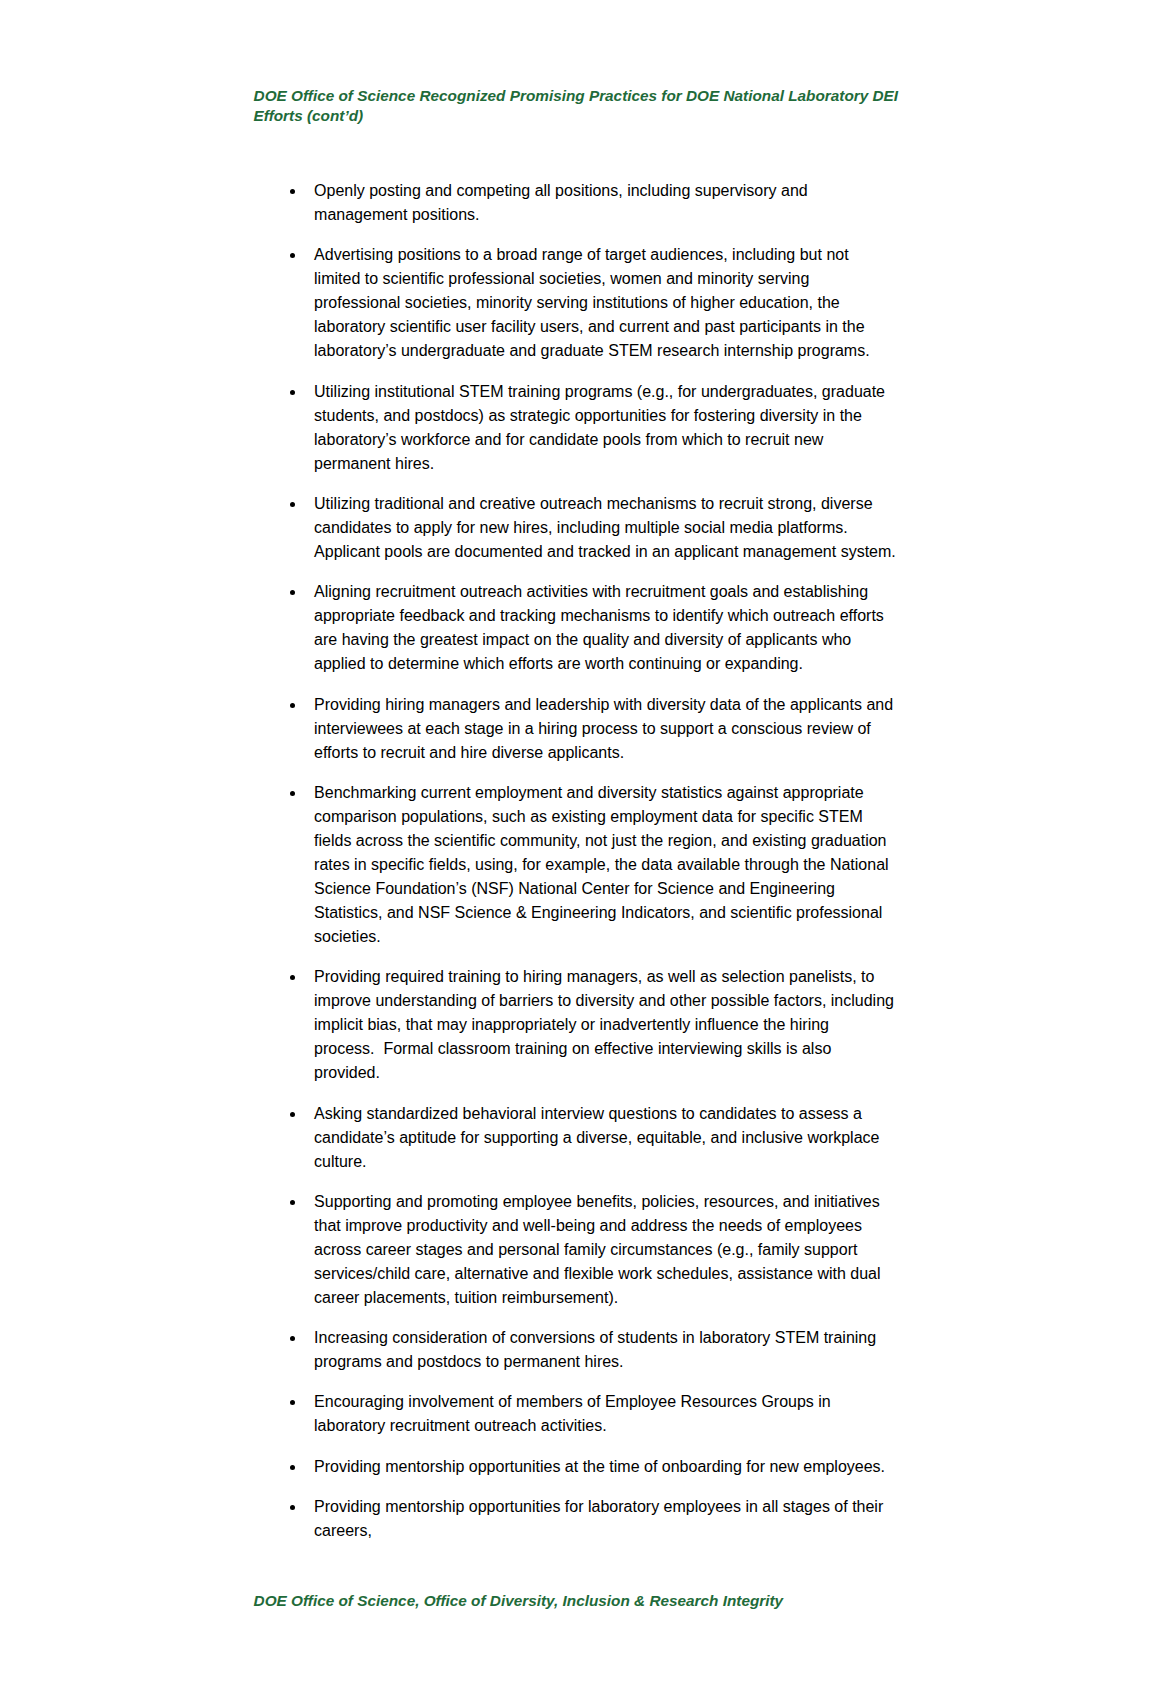DOE Office of Science Recognized Promising Practices for DOE National Laboratory DEI Efforts (cont’d)
Openly posting and competing all positions, including supervisory and management positions.
Advertising positions to a broad range of target audiences, including but not limited to scientific professional societies, women and minority serving professional societies, minority serving institutions of higher education, the laboratory scientific user facility users, and current and past participants in the laboratory’s undergraduate and graduate STEM research internship programs.
Utilizing institutional STEM training programs (e.g., for undergraduates, graduate students, and postdocs) as strategic opportunities for fostering diversity in the laboratory’s workforce and for candidate pools from which to recruit new permanent hires.
Utilizing traditional and creative outreach mechanisms to recruit strong, diverse candidates to apply for new hires, including multiple social media platforms. Applicant pools are documented and tracked in an applicant management system.
Aligning recruitment outreach activities with recruitment goals and establishing appropriate feedback and tracking mechanisms to identify which outreach efforts are having the greatest impact on the quality and diversity of applicants who applied to determine which efforts are worth continuing or expanding.
Providing hiring managers and leadership with diversity data of the applicants and interviewees at each stage in a hiring process to support a conscious review of efforts to recruit and hire diverse applicants.
Benchmarking current employment and diversity statistics against appropriate comparison populations, such as existing employment data for specific STEM fields across the scientific community, not just the region, and existing graduation rates in specific fields, using, for example, the data available through the National Science Foundation’s (NSF) National Center for Science and Engineering Statistics, and NSF Science & Engineering Indicators, and scientific professional societies.
Providing required training to hiring managers, as well as selection panelists, to improve understanding of barriers to diversity and other possible factors, including implicit bias, that may inappropriately or inadvertently influence the hiring process. Formal classroom training on effective interviewing skills is also provided.
Asking standardized behavioral interview questions to candidates to assess a candidate’s aptitude for supporting a diverse, equitable, and inclusive workplace culture.
Supporting and promoting employee benefits, policies, resources, and initiatives that improve productivity and well-being and address the needs of employees across career stages and personal family circumstances (e.g., family support services/child care, alternative and flexible work schedules, assistance with dual career placements, tuition reimbursement).
Increasing consideration of conversions of students in laboratory STEM training programs and postdocs to permanent hires.
Encouraging involvement of members of Employee Resources Groups in laboratory recruitment outreach activities.
Providing mentorship opportunities at the time of onboarding for new employees.
Providing mentorship opportunities for laboratory employees in all stages of their careers,
DOE Office of Science, Office of Diversity, Inclusion & Research Integrity